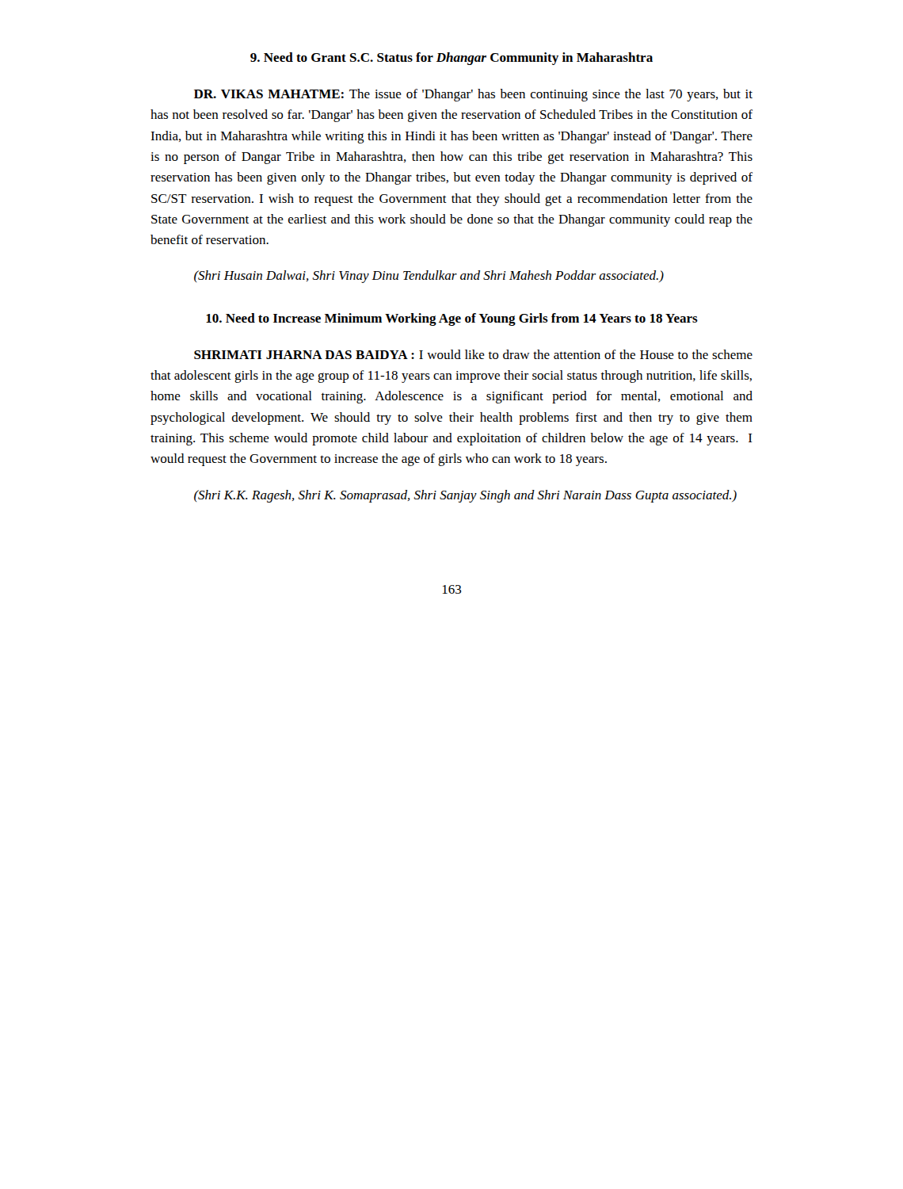9. Need to Grant S.C. Status for Dhangar Community in Maharashtra
DR. VIKAS MAHATME: The issue of 'Dhangar' has been continuing since the last 70 years, but it has not been resolved so far. 'Dangar' has been given the reservation of Scheduled Tribes in the Constitution of India, but in Maharashtra while writing this in Hindi it has been written as 'Dhangar' instead of 'Dangar'. There is no person of Dangar Tribe in Maharashtra, then how can this tribe get reservation in Maharashtra? This reservation has been given only to the Dhangar tribes, but even today the Dhangar community is deprived of SC/ST reservation. I wish to request the Government that they should get a recommendation letter from the State Government at the earliest and this work should be done so that the Dhangar community could reap the benefit of reservation.
(Shri Husain Dalwai, Shri Vinay Dinu Tendulkar and Shri Mahesh Poddar associated.)
10. Need to Increase Minimum Working Age of Young Girls from 14 Years to 18 Years
SHRIMATI JHARNA DAS BAIDYA : I would like to draw the attention of the House to the scheme that adolescent girls in the age group of 11-18 years can improve their social status through nutrition, life skills, home skills and vocational training. Adolescence is a significant period for mental, emotional and psychological development. We should try to solve their health problems first and then try to give them training. This scheme would promote child labour and exploitation of children below the age of 14 years. I would request the Government to increase the age of girls who can work to 18 years.
(Shri K.K. Ragesh, Shri K. Somaprasad, Shri Sanjay Singh and Shri Narain Dass Gupta associated.)
163